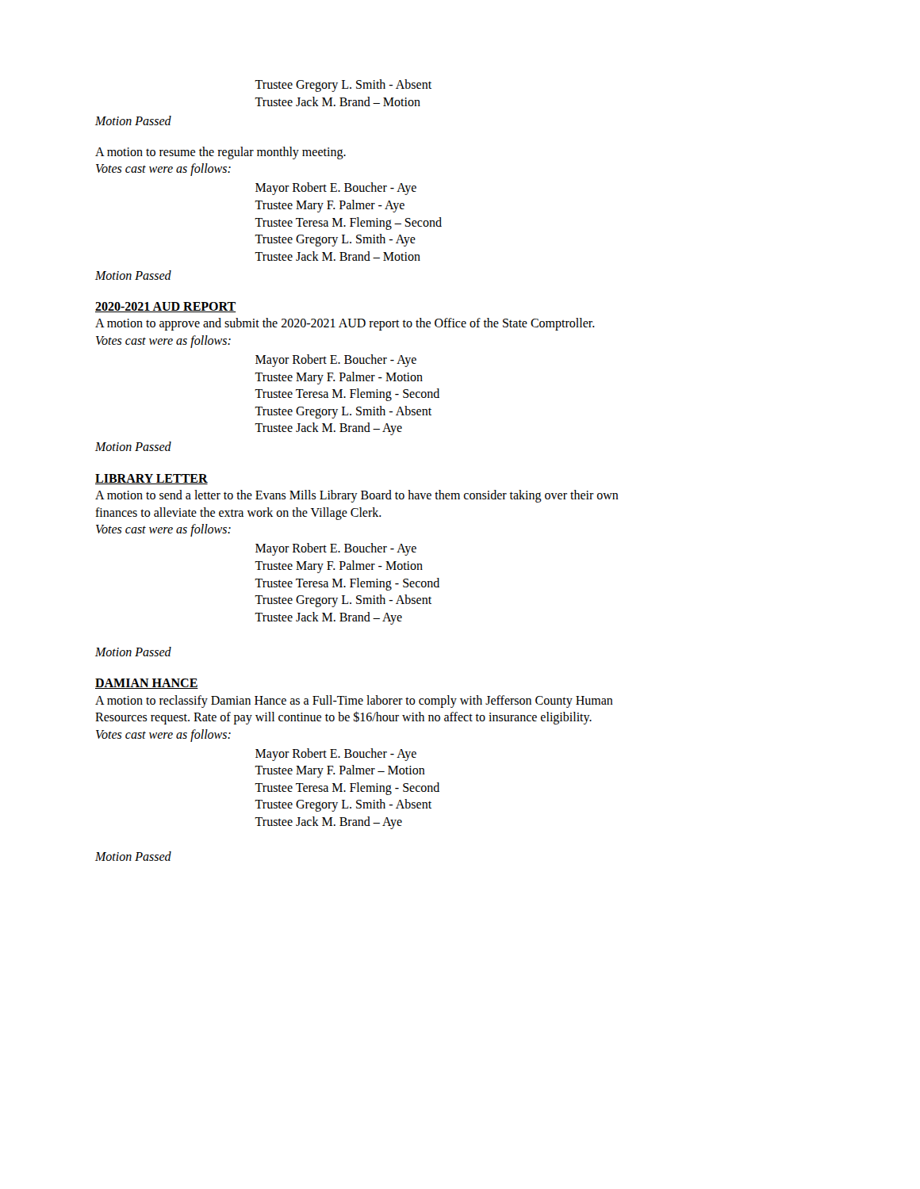Trustee Gregory L. Smith - Absent
Trustee Jack M. Brand – Motion
Motion Passed
A motion to resume the regular monthly meeting.
Votes cast were as follows:
Mayor Robert E. Boucher - Aye
Trustee Mary F. Palmer - Aye
Trustee Teresa M. Fleming – Second
Trustee Gregory L. Smith - Aye
Trustee Jack M. Brand – Motion
Motion Passed
2020-2021 AUD REPORT
A motion to approve and submit the 2020-2021 AUD report to the Office of the State Comptroller.
Votes cast were as follows:
Mayor Robert E. Boucher - Aye
Trustee Mary F. Palmer - Motion
Trustee Teresa M. Fleming - Second
Trustee Gregory L. Smith - Absent
Trustee Jack M. Brand – Aye
Motion Passed
LIBRARY LETTER
A motion to send a letter to the Evans Mills Library Board to have them consider taking over their own finances to alleviate the extra work on the Village Clerk.
Votes cast were as follows:
Mayor Robert E. Boucher - Aye
Trustee Mary F. Palmer - Motion
Trustee Teresa M. Fleming - Second
Trustee Gregory L. Smith - Absent
Trustee Jack M. Brand – Aye
Motion Passed
DAMIAN HANCE
A motion to reclassify Damian Hance as a Full-Time laborer to comply with Jefferson County Human Resources request. Rate of pay will continue to be $16/hour with no affect to insurance eligibility.
Votes cast were as follows:
Mayor Robert E. Boucher - Aye
Trustee Mary F. Palmer – Motion
Trustee Teresa M. Fleming - Second
Trustee Gregory L. Smith - Absent
Trustee Jack M. Brand – Aye
Motion Passed